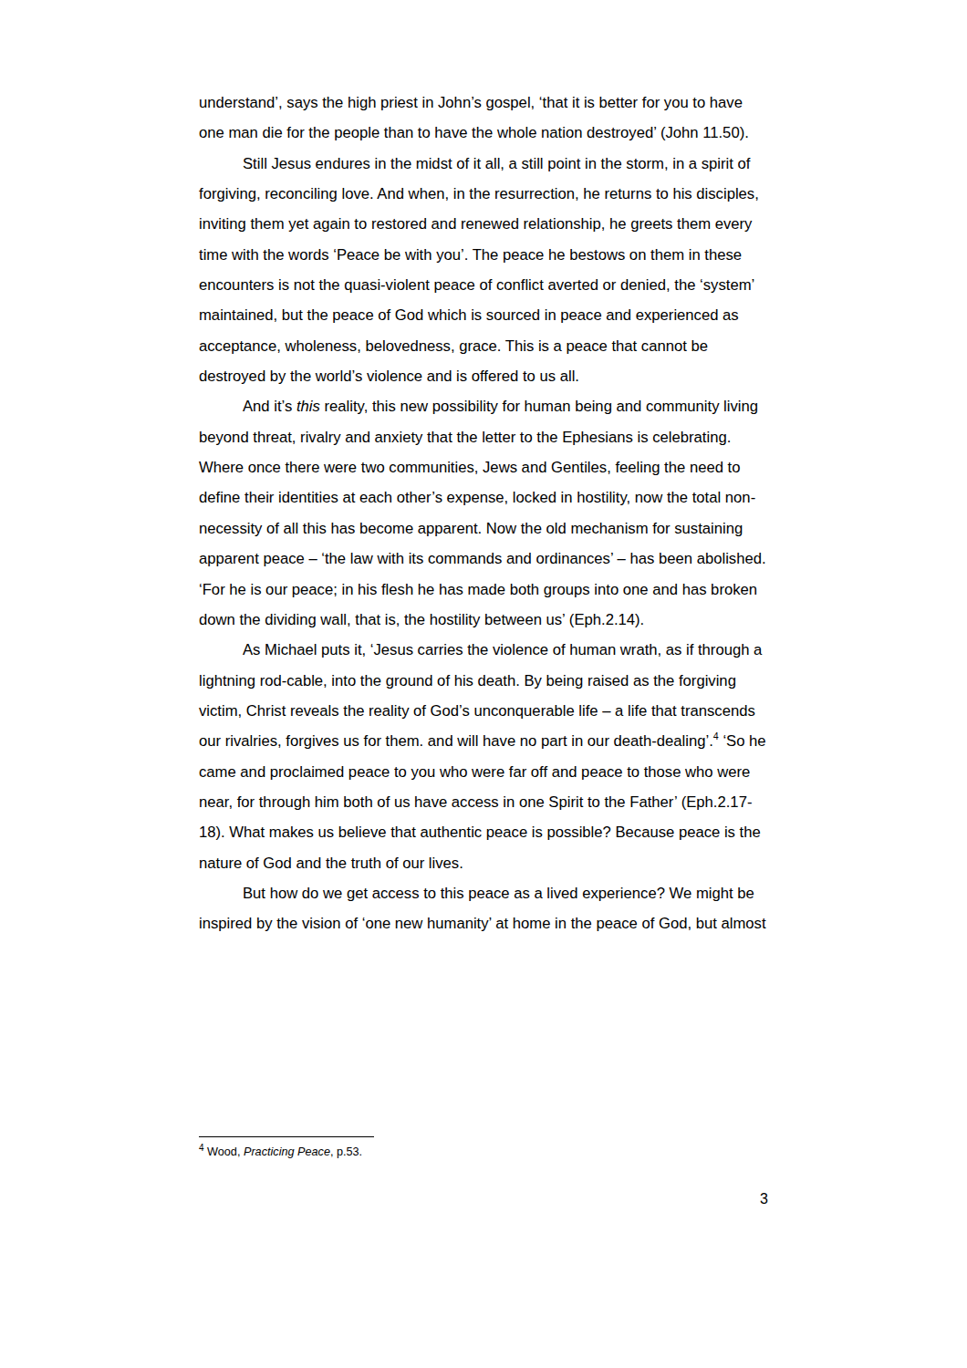understand’, says the high priest in John’s gospel, ‘that it is better for you to have one man die for the people than to have the whole nation destroyed’ (John 11.50).
Still Jesus endures in the midst of it all, a still point in the storm, in a spirit of forgiving, reconciling love. And when, in the resurrection, he returns to his disciples, inviting them yet again to restored and renewed relationship, he greets them every time with the words ‘Peace be with you’. The peace he bestows on them in these encounters is not the quasi-violent peace of conflict averted or denied, the ‘system’ maintained, but the peace of God which is sourced in peace and experienced as acceptance, wholeness, belovedness, grace. This is a peace that cannot be destroyed by the world’s violence and is offered to us all.
And it’s this reality, this new possibility for human being and community living beyond threat, rivalry and anxiety that the letter to the Ephesians is celebrating. Where once there were two communities, Jews and Gentiles, feeling the need to define their identities at each other’s expense, locked in hostility, now the total non-necessity of all this has become apparent. Now the old mechanism for sustaining apparent peace – ‘the law with its commands and ordinances’ – has been abolished. ‘For he is our peace; in his flesh he has made both groups into one and has broken down the dividing wall, that is, the hostility between us’ (Eph.2.14).
As Michael puts it, ‘Jesus carries the violence of human wrath, as if through a lightning rod-cable, into the ground of his death. By being raised as the forgiving victim, Christ reveals the reality of God’s unconquerable life – a life that transcends our rivalries, forgives us for them. and will have no part in our death-dealing’.4 ‘So he came and proclaimed peace to you who were far off and peace to those who were near, for through him both of us have access in one Spirit to the Father’ (Eph.2.17-18). What makes us believe that authentic peace is possible? Because peace is the nature of God and the truth of our lives.
But how do we get access to this peace as a lived experience? We might be inspired by the vision of ‘one new humanity’ at home in the peace of God, but almost
4 Wood, Practicing Peace, p.53.
3